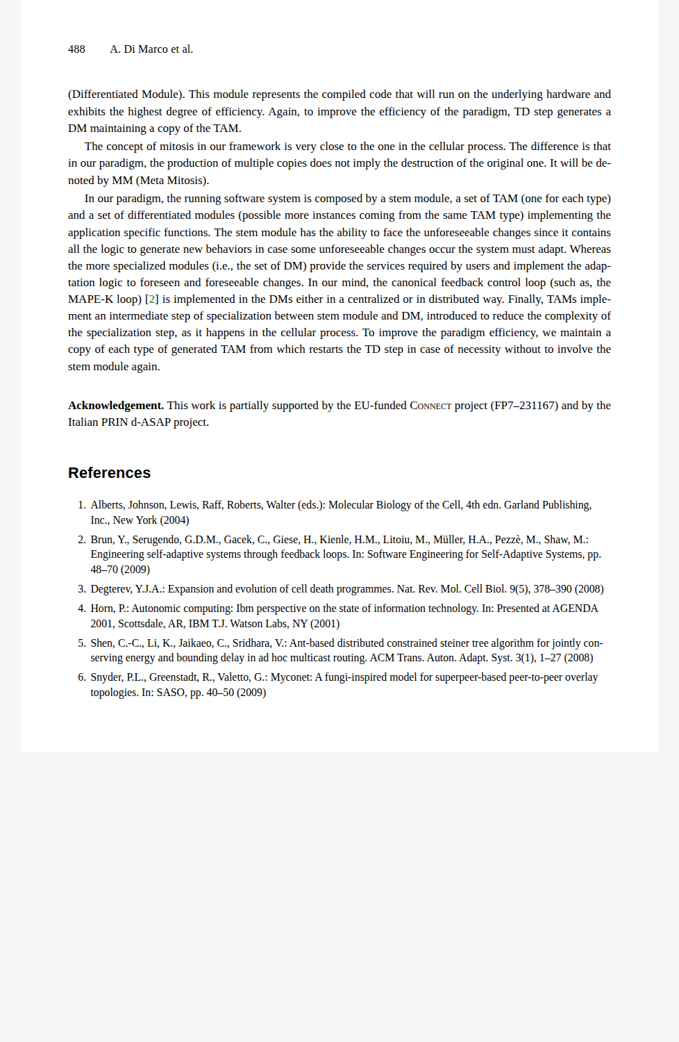488 A. Di Marco et al.
(Differentiated Module). This module represents the compiled code that will run on the underlying hardware and exhibits the highest degree of efficiency. Again, to improve the efficiency of the paradigm, TD step generates a DM maintaining a copy of the TAM.
The concept of mitosis in our framework is very close to the one in the cellular process. The difference is that in our paradigm, the production of multiple copies does not imply the destruction of the original one. It will be denoted by MM (Meta Mitosis).
In our paradigm, the running software system is composed by a stem module, a set of TAM (one for each type) and a set of differentiated modules (possible more instances coming from the same TAM type) implementing the application specific functions. The stem module has the ability to face the unforeseeable changes since it contains all the logic to generate new behaviors in case some unforeseeable changes occur the system must adapt. Whereas the more specialized modules (i.e., the set of DM) provide the services required by users and implement the adaptation logic to foreseen and foreseeable changes. In our mind, the canonical feedback control loop (such as, the MAPE-K loop) [2] is implemented in the DMs either in a centralized or in distributed way. Finally, TAMs implement an intermediate step of specialization between stem module and DM, introduced to reduce the complexity of the specialization step, as it happens in the cellular process. To improve the paradigm efficiency, we maintain a copy of each type of generated TAM from which restarts the TD step in case of necessity without to involve the stem module again.
Acknowledgement. This work is partially supported by the EU-funded Connect project (FP7–231167) and by the Italian PRIN d-ASAP project.
References
Alberts, Johnson, Lewis, Raff, Roberts, Walter (eds.): Molecular Biology of the Cell, 4th edn. Garland Publishing, Inc., New York (2004)
Brun, Y., Serugendo, G.D.M., Gacek, C., Giese, H., Kienle, H.M., Litoiu, M., Müller, H.A., Pezzè, M., Shaw, M.: Engineering self-adaptive systems through feedback loops. In: Software Engineering for Self-Adaptive Systems, pp. 48–70 (2009)
Degterev, Y.J.A.: Expansion and evolution of cell death programmes. Nat. Rev. Mol. Cell Biol. 9(5), 378–390 (2008)
Horn, P.: Autonomic computing: Ibm perspective on the state of information technology. In: Presented at AGENDA 2001, Scottsdale, AR, IBM T.J. Watson Labs, NY (2001)
Shen, C.-C., Li, K., Jaikaeo, C., Sridhara, V.: Ant-based distributed constrained steiner tree algorithm for jointly conserving energy and bounding delay in ad hoc multicast routing. ACM Trans. Auton. Adapt. Syst. 3(1), 1–27 (2008)
Snyder, P.L., Greenstadt, R., Valetto, G.: Myconet: A fungi-inspired model for superpeer-based peer-to-peer overlay topologies. In: SASO, pp. 40–50 (2009)